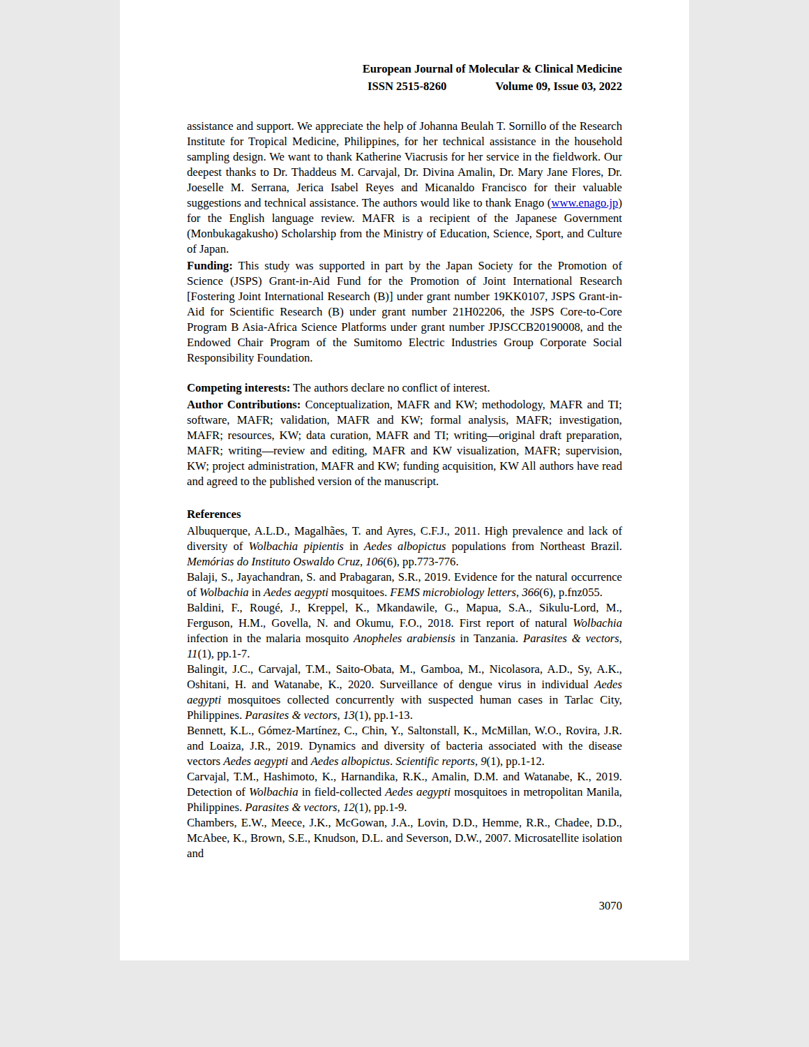European Journal of Molecular & Clinical Medicine ISSN 2515-8260 Volume 09, Issue 03, 2022
assistance and support. We appreciate the help of Johanna Beulah T. Sornillo of the Research Institute for Tropical Medicine, Philippines, for her technical assistance in the household sampling design. We want to thank Katherine Viacrusis for her service in the fieldwork. Our deepest thanks to Dr. Thaddeus M. Carvajal, Dr. Divina Amalin, Dr. Mary Jane Flores, Dr. Joeselle M. Serrana, Jerica Isabel Reyes and Micanaldo Francisco for their valuable suggestions and technical assistance. The authors would like to thank Enago (www.enago.jp) for the English language review. MAFR is a recipient of the Japanese Government (Monbukagakusho) Scholarship from the Ministry of Education, Science, Sport, and Culture of Japan.
Funding: This study was supported in part by the Japan Society for the Promotion of Science (JSPS) Grant-in-Aid Fund for the Promotion of Joint International Research [Fostering Joint International Research (B)] under grant number 19KK0107, JSPS Grant-in-Aid for Scientific Research (B) under grant number 21H02206, the JSPS Core-to-Core Program B Asia-Africa Science Platforms under grant number JPJSCCB20190008, and the Endowed Chair Program of the Sumitomo Electric Industries Group Corporate Social Responsibility Foundation.
Competing interests: The authors declare no conflict of interest.
Author Contributions: Conceptualization, MAFR and KW; methodology, MAFR and TI; software, MAFR; validation, MAFR and KW; formal analysis, MAFR; investigation, MAFR; resources, KW; data curation, MAFR and TI; writing—original draft preparation, MAFR; writing—review and editing, MAFR and KW visualization, MAFR; supervision, KW; project administration, MAFR and KW; funding acquisition, KW All authors have read and agreed to the published version of the manuscript.
References
Albuquerque, A.L.D., Magalhães, T. and Ayres, C.F.J., 2011. High prevalence and lack of diversity of Wolbachia pipientis in Aedes albopictus populations from Northeast Brazil. Memórias do Instituto Oswaldo Cruz, 106(6), pp.773-776.
Balaji, S., Jayachandran, S. and Prabagaran, S.R., 2019. Evidence for the natural occurrence of Wolbachia in Aedes aegypti mosquitoes. FEMS microbiology letters, 366(6), p.fnz055.
Baldini, F., Rougé, J., Kreppel, K., Mkandawile, G., Mapua, S.A., Sikulu-Lord, M., Ferguson, H.M., Govella, N. and Okumu, F.O., 2018. First report of natural Wolbachia infection in the malaria mosquito Anopheles arabiensis in Tanzania. Parasites & vectors, 11(1), pp.1-7.
Balingit, J.C., Carvajal, T.M., Saito-Obata, M., Gamboa, M., Nicolasora, A.D., Sy, A.K., Oshitani, H. and Watanabe, K., 2020. Surveillance of dengue virus in individual Aedes aegypti mosquitoes collected concurrently with suspected human cases in Tarlac City, Philippines. Parasites & vectors, 13(1), pp.1-13.
Bennett, K.L., Gómez-Martínez, C., Chin, Y., Saltonstall, K., McMillan, W.O., Rovira, J.R. and Loaiza, J.R., 2019. Dynamics and diversity of bacteria associated with the disease vectors Aedes aegypti and Aedes albopictus. Scientific reports, 9(1), pp.1-12.
Carvajal, T.M., Hashimoto, K., Harnandika, R.K., Amalin, D.M. and Watanabe, K., 2019. Detection of Wolbachia in field-collected Aedes aegypti mosquitoes in metropolitan Manila, Philippines. Parasites & vectors, 12(1), pp.1-9.
Chambers, E.W., Meece, J.K., McGowan, J.A., Lovin, D.D., Hemme, R.R., Chadee, D.D., McAbee, K., Brown, S.E., Knudson, D.L. and Severson, D.W., 2007. Microsatellite isolation and
3070